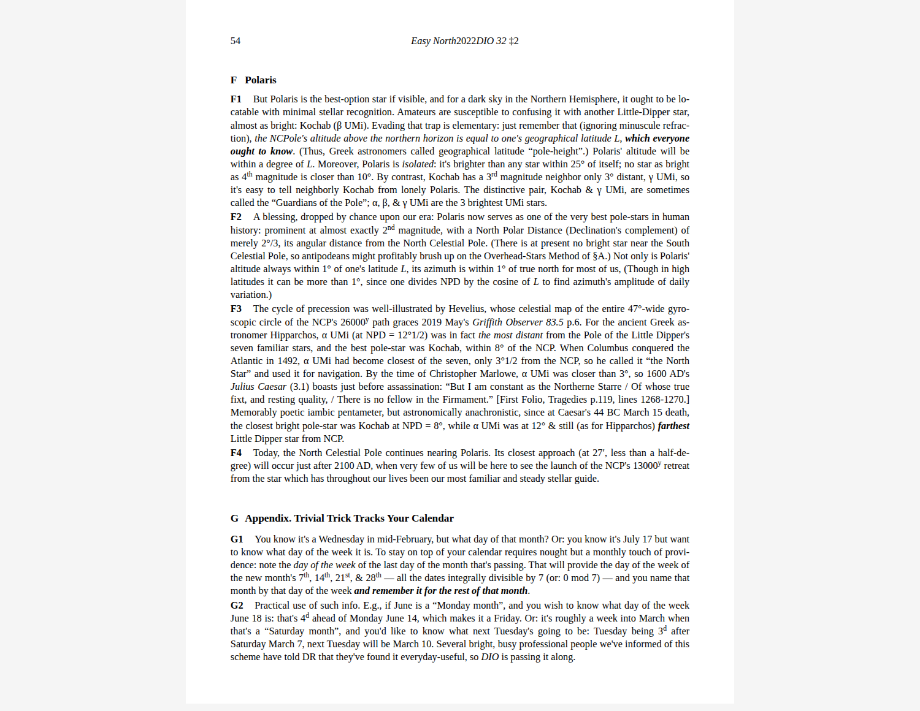54 Easy North 2022 DIO 32 ‡2
FPolaris
F1 But Polaris is the best-option star if visible, and for a dark sky in the Northern Hemisphere, it ought to be locatable with minimal stellar recognition. Amateurs are susceptible to confusing it with another Little-Dipper star, almost as bright: Kochab (β UMi). Evading that trap is elementary: just remember that (ignoring minuscule refraction), the NCPole's altitude above the northern horizon is equal to one's geographical latitude L, which everyone ought to know. (Thus, Greek astronomers called geographical latitude “pole-height”.) Polaris' altitude will be within a degree of L. Moreover, Polaris is isolated: it's brighter than any star within 25° of itself; no star as bright as 4th magnitude is closer than 10°. By contrast, Kochab has a 3rd magnitude neighbor only 3° distant, γ UMi, so it's easy to tell neighborly Kochab from lonely Polaris. The distinctive pair, Kochab & γ UMi, are sometimes called the “Guardians of the Pole”; α, β, & γ UMi are the 3 brightest UMi stars.
F2 A blessing, dropped by chance upon our era: Polaris now serves as one of the very best pole-stars in human history: prominent at almost exactly 2nd magnitude, with a North Polar Distance (Declination's complement) of merely 2°/3, its angular distance from the North Celestial Pole. (There is at present no bright star near the South Celestial Pole, so antipodeans might profitably brush up on the Overhead-Stars Method of §A.) Not only is Polaris' altitude always within 1° of one's latitude L, its azimuth is within 1° of true north for most of us, (Though in high latitudes it can be more than 1°, since one divides NPD by the cosine of L to find azimuth's amplitude of daily variation.)
F3 The cycle of precession was well-illustrated by Hevelius, whose celestial map of the entire 47°-wide gyroscopic circle of the NCP's 26000y path graces 2019 May's Griffith Observer 83.5 p.6. For the ancient Greek astronomer Hipparchos, α UMi (at NPD = 12°1/2) was in fact the most distant from the Pole of the Little Dipper's seven familiar stars, and the best pole-star was Kochab, within 8° of the NCP. When Columbus conquered the Atlantic in 1492, α UMi had become closest of the seven, only 3°1/2 from the NCP, so he called it “the North Star” and used it for navigation. By the time of Christopher Marlowe, α UMi was closer than 3°, so 1600 AD's Julius Caesar (3.1) boasts just before assassination: “But I am constant as the Northerne Starre / Of whose true fixt, and resting quality, / There is no fellow in the Firmament.” [First Folio, Tragedies p.119, lines 1268-1270.] Memorably poetic iambic pentameter, but astronomically anachronistic, since at Caesar's 44 BC March 15 death, the closest bright pole-star was Kochab at NPD = 8°, while α UMi was at 12° & still (as for Hipparchos) farthest Little Dipper star from NCP.
F4 Today, the North Celestial Pole continues nearing Polaris. Its closest approach (at 27′, less than a half-degree) will occur just after 2100 AD, when very few of us will be here to see the launch of the NCP's 13000y retreat from the star which has throughout our lives been our most familiar and steady stellar guide.
GAppendix. Trivial Trick Tracks Your Calendar
G1 You know it's a Wednesday in mid-February, but what day of that month? Or: you know it's July 17 but want to know what day of the week it is. To stay on top of your calendar requires nought but a monthly touch of providence: note the day of the week of the last day of the month that's passing. That will provide the day of the week of the new month's 7th, 14th, 21st, & 28th — all the dates integrally divisible by 7 (or: 0 mod 7) — and you name that month by that day of the week and remember it for the rest of that month.
G2 Practical use of such info. E.g., if June is a “Monday month”, and you wish to know what day of the week June 18 is: that's 4d ahead of Monday June 14, which makes it a Friday. Or: it's roughly a week into March when that's a “Saturday month”, and you'd like to know what next Tuesday's going to be: Tuesday being 3d after Saturday March 7, next Tuesday will be March 10. Several bright, busy professional people we've informed of this scheme have told DR that they've found it everyday-useful, so DIO is passing it along.